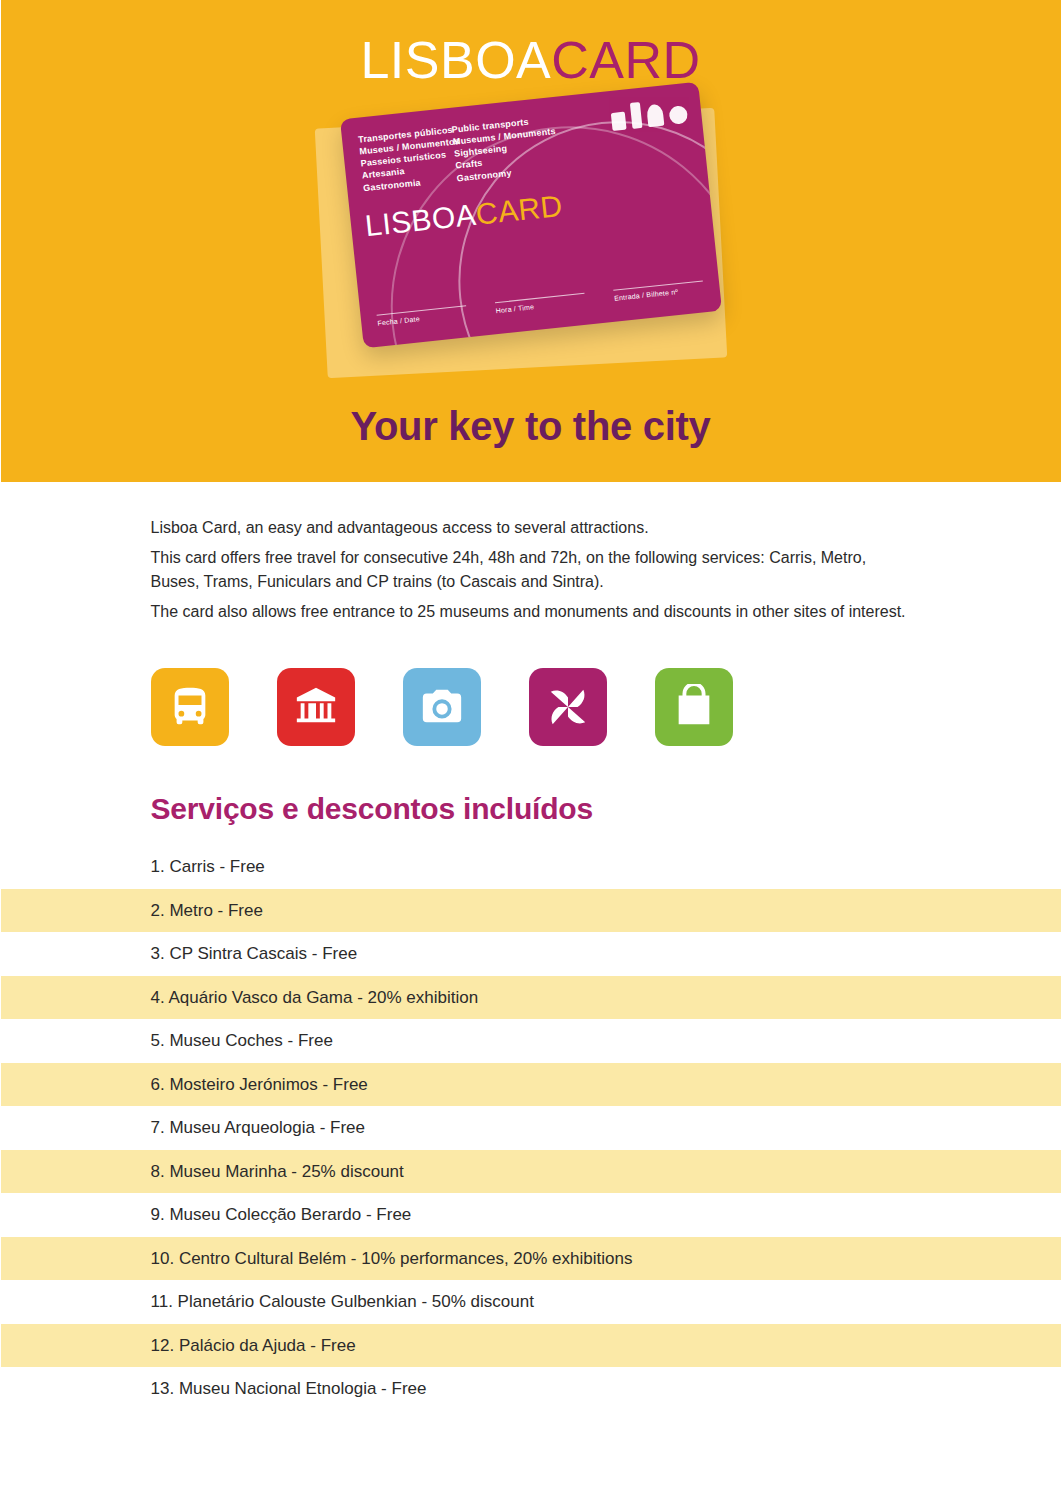LISBOA CARD
Transportes públicos
Museus / Monumentos
Passeios turísticos
Artesania
Gastronomia
Public transports
Museums / Monuments
Sightseeing
Crafts
Gastronomy
LISBOA CARD
Fecha / Date Hora / Time Entrada / Bilhete nº
Your key to the city
Lisboa Card, an easy and advantageous access to several attractions.
This card offers free travel for consecutive 24h, 48h and 72h, on the following services: Carris, Metro, Buses, Trams, Funiculars and CP trains (to Cascais and Sintra).
The card also allows free entrance to 25 museums and monuments and discounts in other sites of interest.
Serviços e descontos incluídos
Carris - Free
Metro - Free
CP Sintra Cascais - Free
Aquário Vasco da Gama - 20% exhibition
Museu Coches - Free
Mosteiro Jerónimos - Free
Museu Arqueologia - Free
Museu Marinha - 25% discount
Museu Colecção Berardo - Free
Centro Cultural Belém - 10% performances, 20% exhibitions
Planetário Calouste Gulbenkian - 50% discount
Palácio da Ajuda - Free
Museu Nacional Etnologia - Free